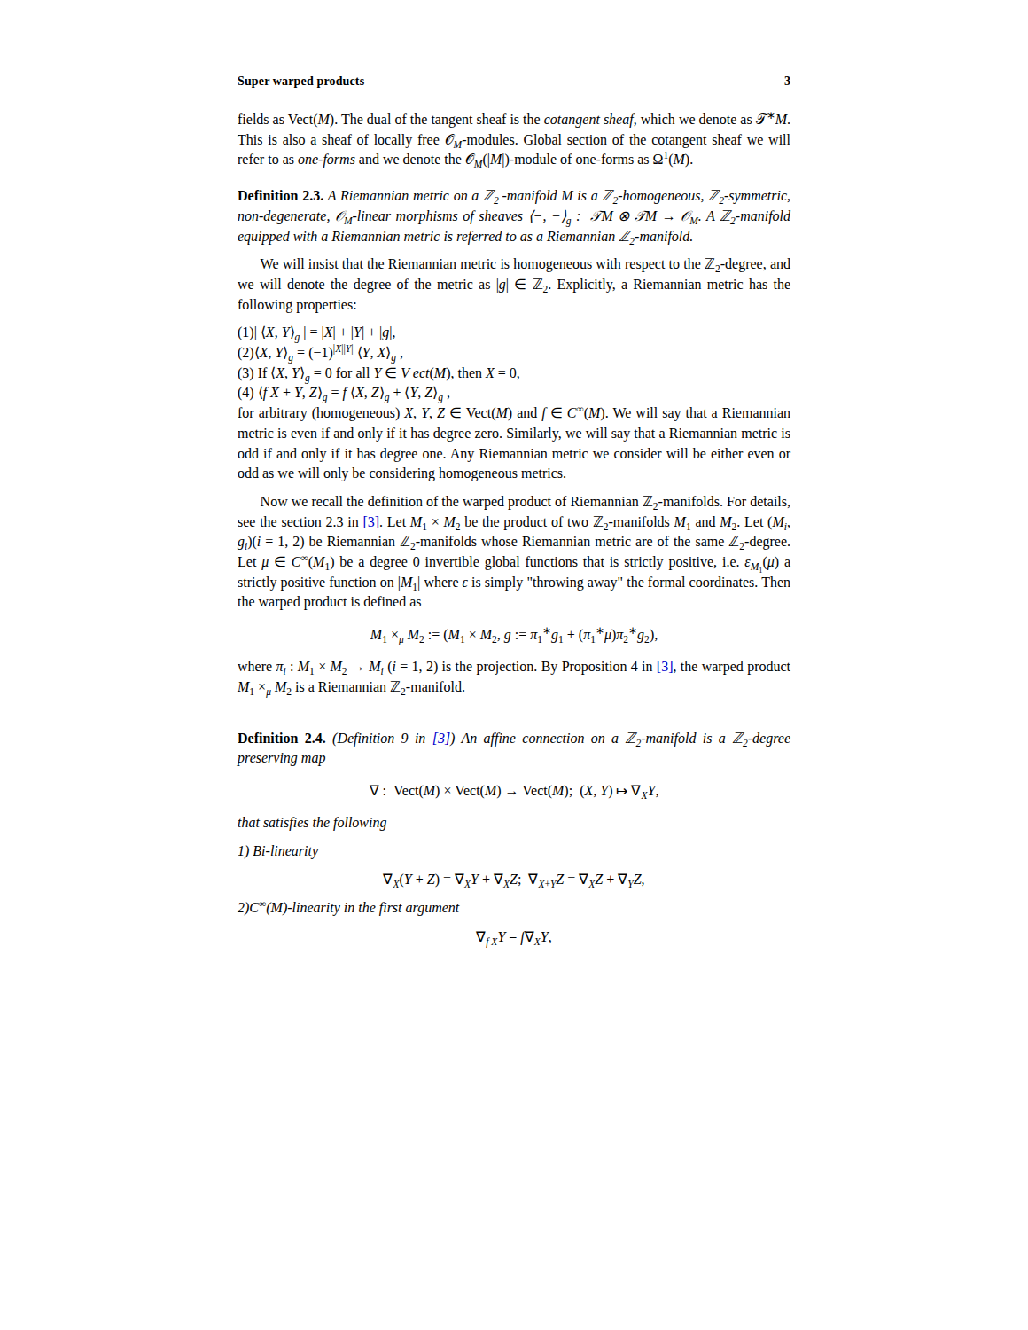Super warped products 3
fields as Vect(M). The dual of the tangent sheaf is the cotangent sheaf, which we denote as 𝒯∗M. This is also a sheaf of locally free 𝒪M-modules. Global section of the cotangent sheaf we will refer to as one-forms and we denote the 𝒪M(|M|)-module of one-forms as Ω1(M).
Definition 2.3. A Riemannian metric on a ℤ2 -manifold M is a ℤ2-homogeneous, ℤ2-symmetric, non-degenerate, 𝒪M-linear morphisms of sheaves ⟨−, −⟩g : 𝒯M ⊗ 𝒯M → 𝒪M. A ℤ2-manifold equipped with a Riemannian metric is referred to as a Riemannian ℤ2-manifold.
We will insist that the Riemannian metric is homogeneous with respect to the ℤ2-degree, and we will denote the degree of the metric as |g| ∈ ℤ2. Explicitly, a Riemannian metric has the following properties:
(1)| ⟨X, Y⟩g | = |X| + |Y| + |g|,
(2)⟨X, Y⟩g = (−1)|X||Y| ⟨Y, X⟩g ,
(3) If ⟨X, Y⟩g = 0 for all Y ∈ V ect(M), then X = 0,
(4) ⟨f X + Y, Z⟩g = f ⟨X, Z⟩g + ⟨Y, Z⟩g ,
for arbitrary (homogeneous) X, Y, Z ∈ Vect(M) and f ∈ C∞(M). We will say that a Riemannian metric is even if and only if it has degree zero. Similarly, we will say that a Riemannian metric is odd if and only if it has degree one. Any Riemannian metric we consider will be either even or odd as we will only be considering homogeneous metrics.
Now we recall the definition of the warped product of Riemannian ℤ2-manifolds. For details, see the section 2.3 in [3]. Let M1 × M2 be the product of two ℤ2-manifolds M1 and M2. Let (Mi, gi)(i = 1, 2) be Riemannian ℤ2-manifolds whose Riemannian metric are of the same ℤ2-degree. Let μ ∈ C∞(M1) be a degree 0 invertible global functions that is strictly positive, i.e. εM1(μ) a strictly positive function on |M1| where ε is simply "throwing away" the formal coordinates. Then the warped product is defined as
M1 ×μ M2 := (M1 × M2, g := π1∗g1 + (π1∗μ)π2∗g2),
where πi : M1 × M2 → Mi (i = 1, 2) is the projection. By Proposition 4 in [3], the warped product M1 ×μ M2 is a Riemannian ℤ2-manifold.
Definition 2.4. (Definition 9 in [3]) An affine connection on a ℤ2-manifold is a ℤ2-degree preserving map
∇ : Vect(M) × Vect(M) → Vect(M); (X, Y) ↦ ∇XY,
that satisfies the following
1) Bi-linearity
∇X(Y + Z) = ∇XY + ∇XZ; ∇X+YZ = ∇XZ + ∇YZ,
2)C∞(M)-linearity in the first argument
∇f XY = f∇XY,